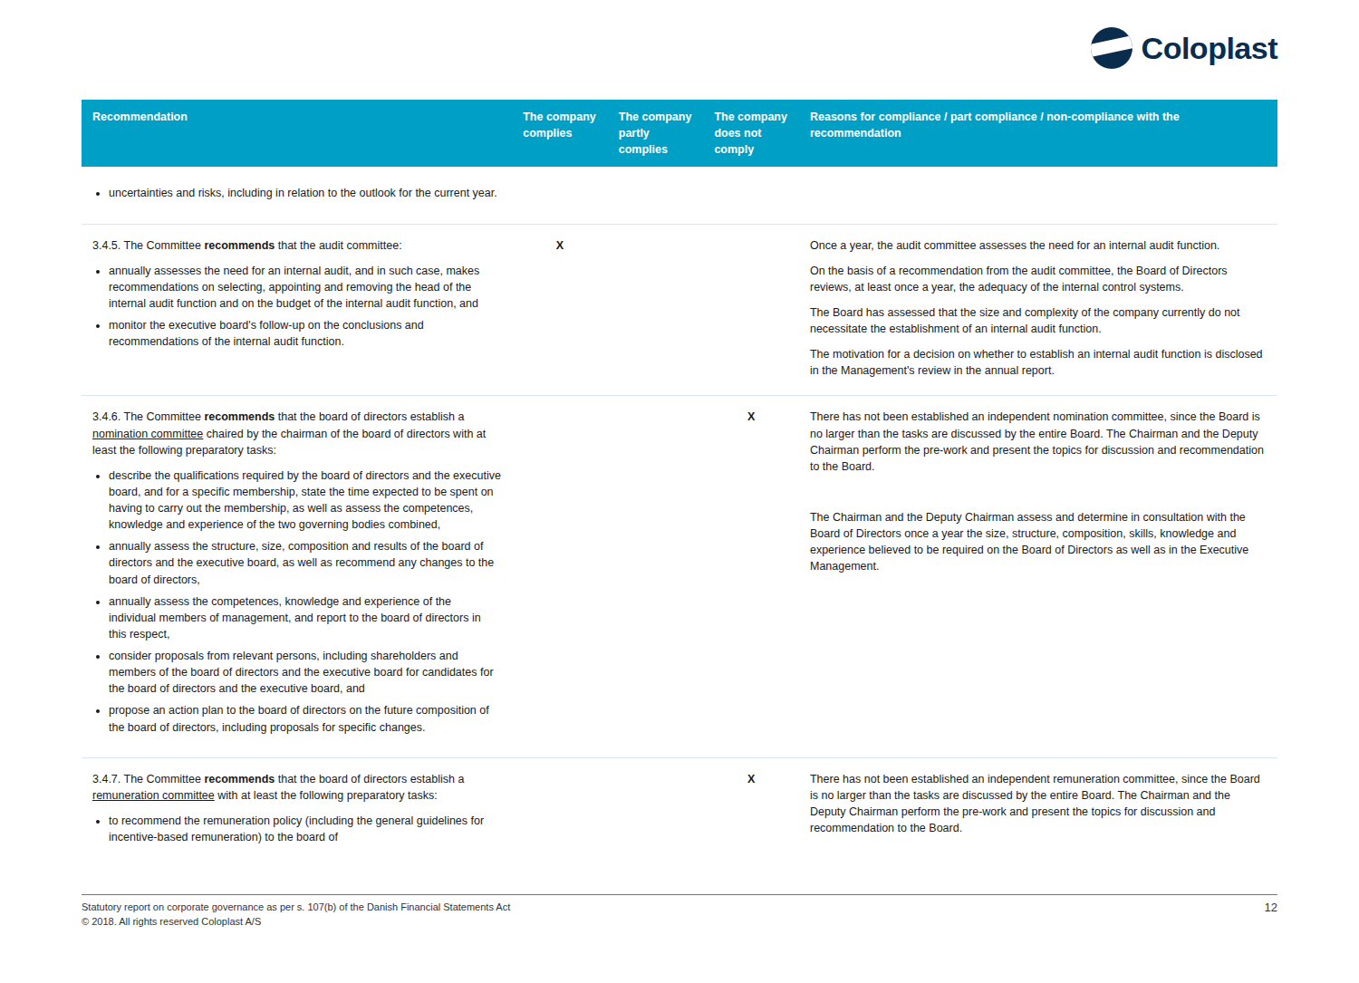Coloplast
| Recommendation | The company complies | The company partly complies | The company does not comply | Reasons for compliance / part compliance / non-compliance with the recommendation |
| --- | --- | --- | --- | --- |
| uncertainties and risks, including in relation to the outlook for the current year. | | | | |
| 3.4.5. The Committee recommends that the audit committee: annually assesses the need for an internal audit, and in such case, makes recommendations on selecting, appointing and removing the head of the internal audit function and on the budget of the internal audit function, and monitor the executive board's follow-up on the conclusions and recommendations of the internal audit function. | X | | | Once a year, the audit committee assesses the need for an internal audit function. On the basis of a recommendation from the audit committee, the Board of Directors reviews, at least once a year, the adequacy of the internal control systems. The Board has assessed that the size and complexity of the company currently do not necessitate the establishment of an internal audit function. The motivation for a decision on whether to establish an internal audit function is disclosed in the Management's review in the annual report. |
| 3.4.6. The Committee recommends that the board of directors establish a nomination committee chaired by the chairman of the board of directors with at least the following preparatory tasks: describe the qualifications required by the board of directors and the executive board, and for a specific membership, state the time expected to be spent on having to carry out the membership, as well as assess the competences, knowledge and experience of the two governing bodies combined, annually assess the structure, size, composition and results of the board of directors and the executive board, as well as recommend any changes to the board of directors, annually assess the competences, knowledge and experience of the individual members of management, and report to the board of directors in this respect, consider proposals from relevant persons, including shareholders and members of the board of directors and the executive board for candidates for the board of directors and the executive board, and propose an action plan to the board of directors on the future composition of the board of directors, including proposals for specific changes. | | | X | There has not been established an independent nomination committee, since the Board is no larger than the tasks are discussed by the entire Board. The Chairman and the Deputy Chairman perform the pre-work and present the topics for discussion and recommendation to the Board. The Chairman and the Deputy Chairman assess and determine in consultation with the Board of Directors once a year the size, structure, composition, skills, knowledge and experience believed to be required on the Board of Directors as well as in the Executive Management. |
| 3.4.7. The Committee recommends that the board of directors establish a remuneration committee with at least the following preparatory tasks: to recommend the remuneration policy (including the general guidelines for incentive-based remuneration) to the board of | | | X | There has not been established an independent remuneration committee, since the Board is no larger than the tasks are discussed by the entire Board. The Chairman and the Deputy Chairman perform the pre-work and present the topics for discussion and recommendation to the Board. |
Statutory report on corporate governance as per s. 107(b) of the Danish Financial Statements Act
© 2018. All rights reserved Coloplast A/S
12